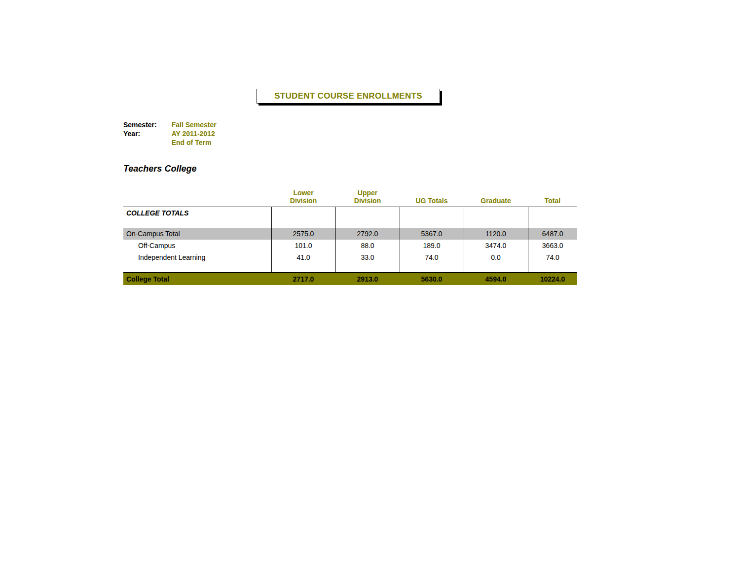STUDENT COURSE ENROLLMENTS
| Semester: | Fall Semester |
| Year: | AY 2011-2012 |
| | End of Term |
Teachers College
| | Lower Division | Upper Division | UG Totals | Graduate | Total |
| --- | --- | --- | --- | --- | --- |
| COLLEGE TOTALS | | | | | |
| On-Campus Total | 2575.0 | 2792.0 | 5367.0 | 1120.0 | 6487.0 |
| Off-Campus | 101.0 | 88.0 | 189.0 | 3474.0 | 3663.0 |
| Independent Learning | 41.0 | 33.0 | 74.0 | 0.0 | 74.0 |
| College Total | 2717.0 | 2913.0 | 5630.0 | 4594.0 | 10224.0 |